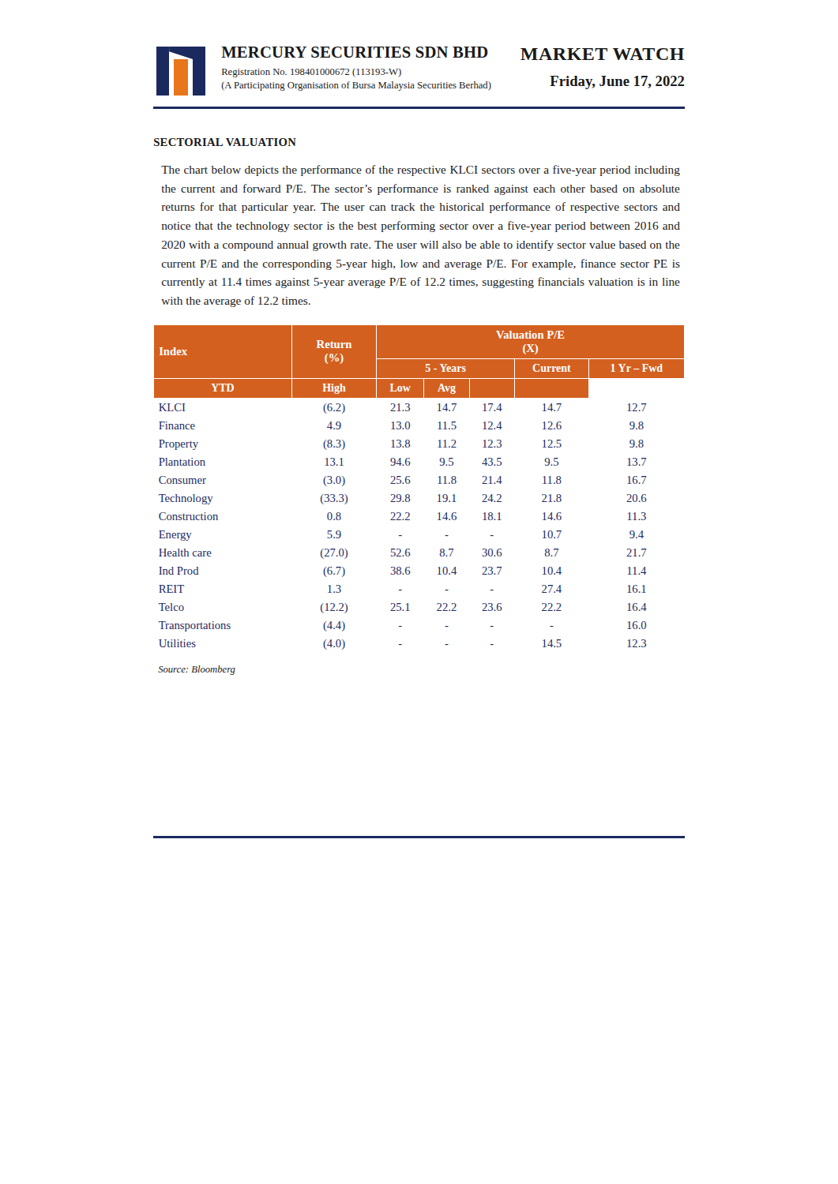MERCURY SECURITIES SDN BHD
Registration No. 198401000672 (113193-W)
(A Participating Organisation of Bursa Malaysia Securities Berhad)
MARKET WATCH
Friday, June 17, 2022
SECTORIAL VALUATION
The chart below depicts the performance of the respective KLCI sectors over a five-year period including the current and forward P/E. The sector’s performance is ranked against each other based on absolute returns for that particular year. The user can track the historical performance of respective sectors and notice that the technology sector is the best performing sector over a five-year period between 2016 and 2020 with a compound annual growth rate. The user will also be able to identify sector value based on the current P/E and the corresponding 5-year high, low and average P/E. For example, finance sector PE is currently at 11.4 times against 5-year average P/E of 12.2 times, suggesting financials valuation is in line with the average of 12.2 times.
| Index | Return (%) | Valuation P/E (X) |
| --- | --- | --- |
| 5 - Years | Current | 1 Yr – Fwd |
| YTD | High | Low | Avg | | |
| KLCI | (6.2) | 21.3 | 14.7 | 17.4 | 14.7 | 12.7 |
| Finance | 4.9 | 13.0 | 11.5 | 12.4 | 12.6 | 9.8 |
| Property | (8.3) | 13.8 | 11.2 | 12.3 | 12.5 | 9.8 |
| Plantation | 13.1 | 94.6 | 9.5 | 43.5 | 9.5 | 13.7 |
| Consumer | (3.0) | 25.6 | 11.8 | 21.4 | 11.8 | 16.7 |
| Technology | (33.3) | 29.8 | 19.1 | 24.2 | 21.8 | 20.6 |
| Construction | 0.8 | 22.2 | 14.6 | 18.1 | 14.6 | 11.3 |
| Energy | 5.9 | - | - | - | 10.7 | 9.4 |
| Health care | (27.0) | 52.6 | 8.7 | 30.6 | 8.7 | 21.7 |
| Ind Prod | (6.7) | 38.6 | 10.4 | 23.7 | 10.4 | 11.4 |
| REIT | 1.3 | - | - | - | 27.4 | 16.1 |
| Telco | (12.2) | 25.1 | 22.2 | 23.6 | 22.2 | 16.4 |
| Transportations | (4.4) | - | - | - | - | 16.0 |
| Utilities | (4.0) | - | - | - | 14.5 | 12.3 |
Source: Bloomberg